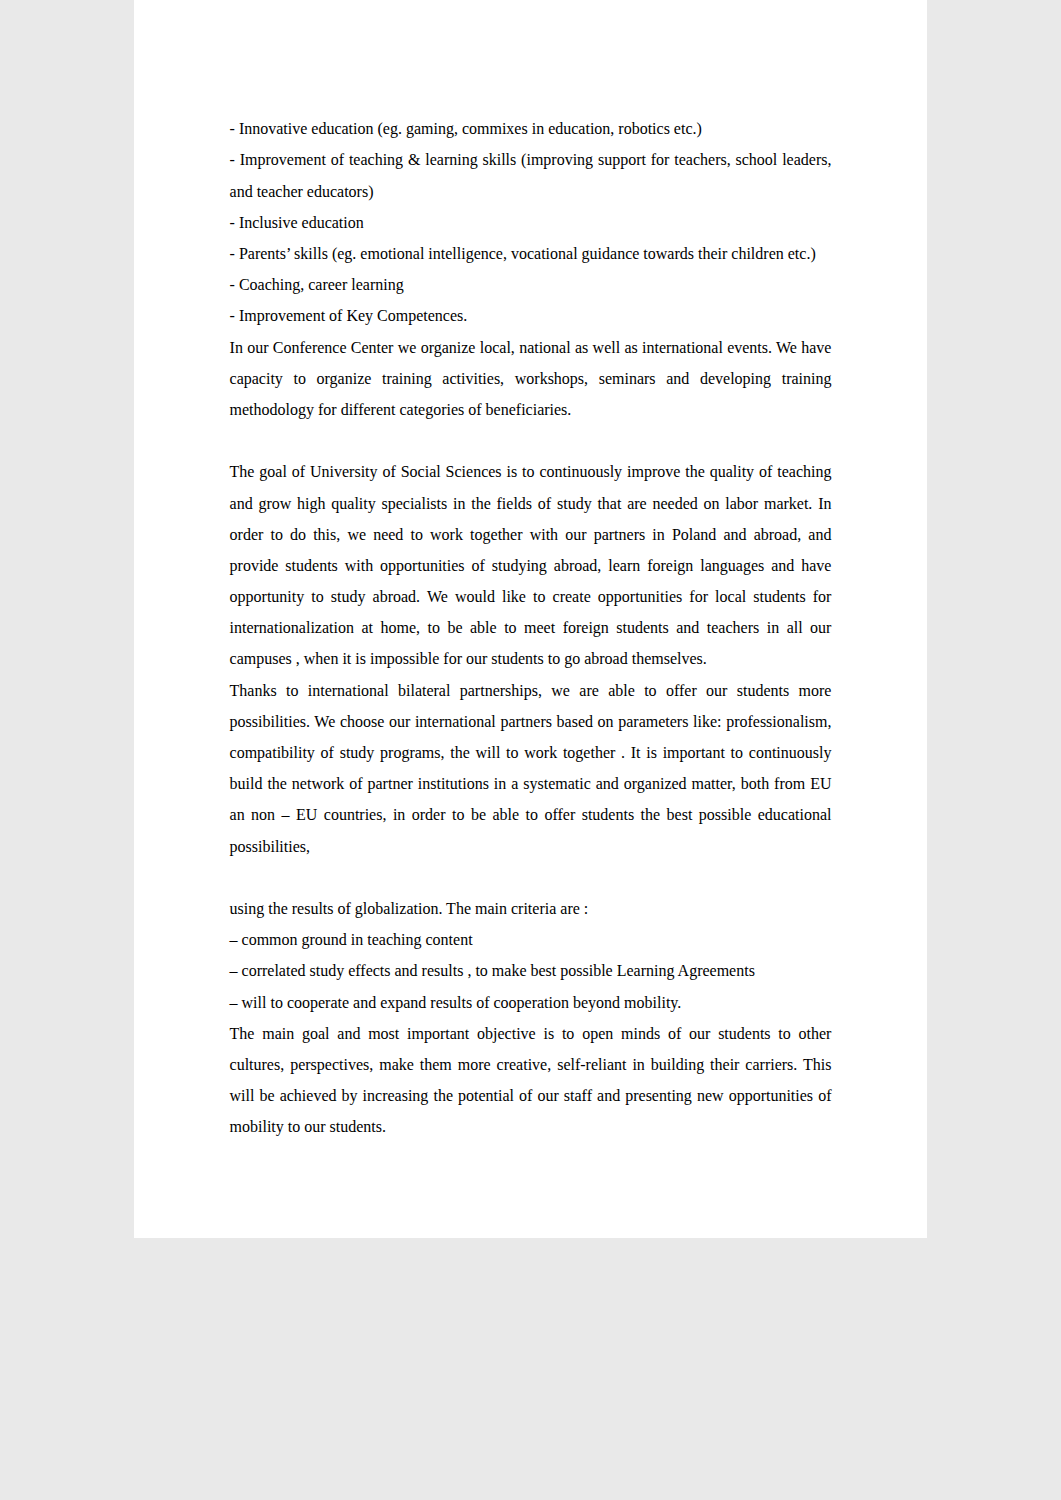Innovative education (eg. gaming, commixes in education, robotics etc.)
Improvement of teaching & learning skills (improving support for teachers, school leaders, and teacher educators)
Inclusive education
Parents’ skills (eg. emotional intelligence, vocational guidance towards their children etc.)
Coaching, career learning
Improvement of Key Competences.
In our Conference Center we organize local, national as well as international events. We have capacity to organize training activities, workshops, seminars and developing training methodology for different categories of beneficiaries.
The goal of University of Social Sciences is to continuously improve the quality of teaching and grow high quality specialists in the fields of study that are needed on labor market. In order to do this, we need to work together with our partners in Poland and abroad, and provide students with opportunities of studying abroad, learn foreign languages and have opportunity to study abroad. We would like to create opportunities for local students for internationalization at home, to be able to meet foreign students and teachers in all our campuses , when it is impossible for our students to go abroad themselves.
Thanks to international bilateral partnerships, we are able to offer our students more possibilities. We choose our international partners based on parameters like: professionalism, compatibility of study programs, the will to work together . It is important to continuously build the network of partner institutions in a systematic and organized matter, both from EU an non – EU countries, in order to be able to offer students the best possible educational possibilities,
using the results of globalization. The main criteria are :
common ground in teaching content
correlated study effects and results , to make best possible Learning Agreements
will to cooperate and expand results of cooperation beyond mobility.
The main goal and most important objective is to open minds of our students to other cultures, perspectives, make them more creative, self-reliant in building their carriers. This will be achieved by increasing the potential of our staff and presenting new opportunities of mobility to our students.